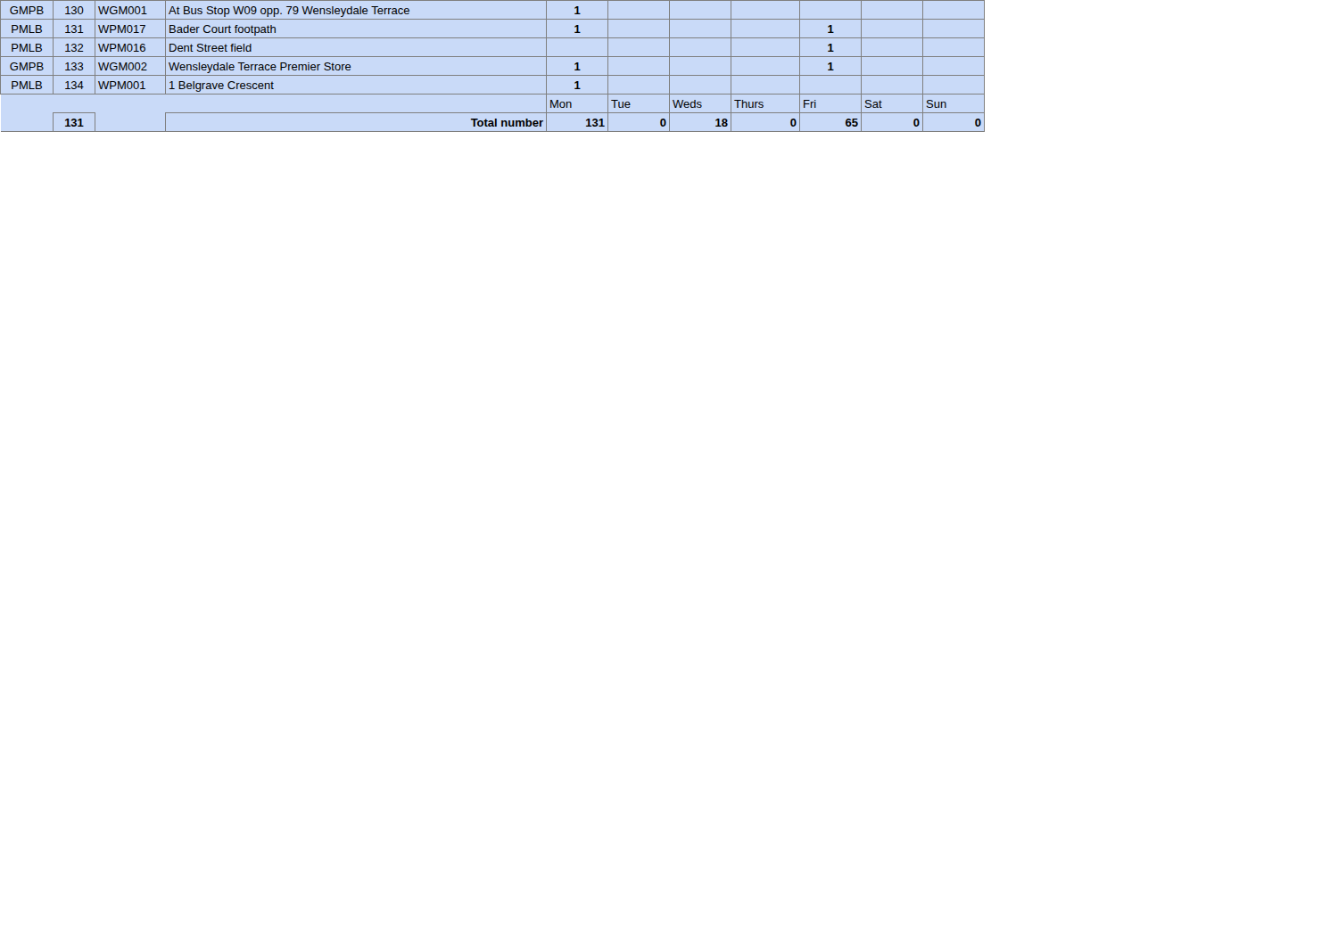| GMPB | 130 | WGM001 | At Bus Stop W09 opp. 79 Wensleydale Terrace | 1 | | | | | | |
| PMLB | 131 | WPM017 | Bader Court footpath | 1 | | | | 1 | | |
| PMLB | 132 | WPM016 | Dent Street field | | | | | 1 | | |
| GMPB | 133 | WGM002 | Wensleydale Terrace Premier Store | 1 | | | | 1 | | |
| PMLB | 134 | WPM001 | 1 Belgrave Crescent | 1 | | | | | | |
| | | | | Mon | Tue | Weds | Thurs | Fri | Sat | Sun |
| | 131 | | Total number | 131 | 0 | 18 | 0 | 65 | 0 | 0 |